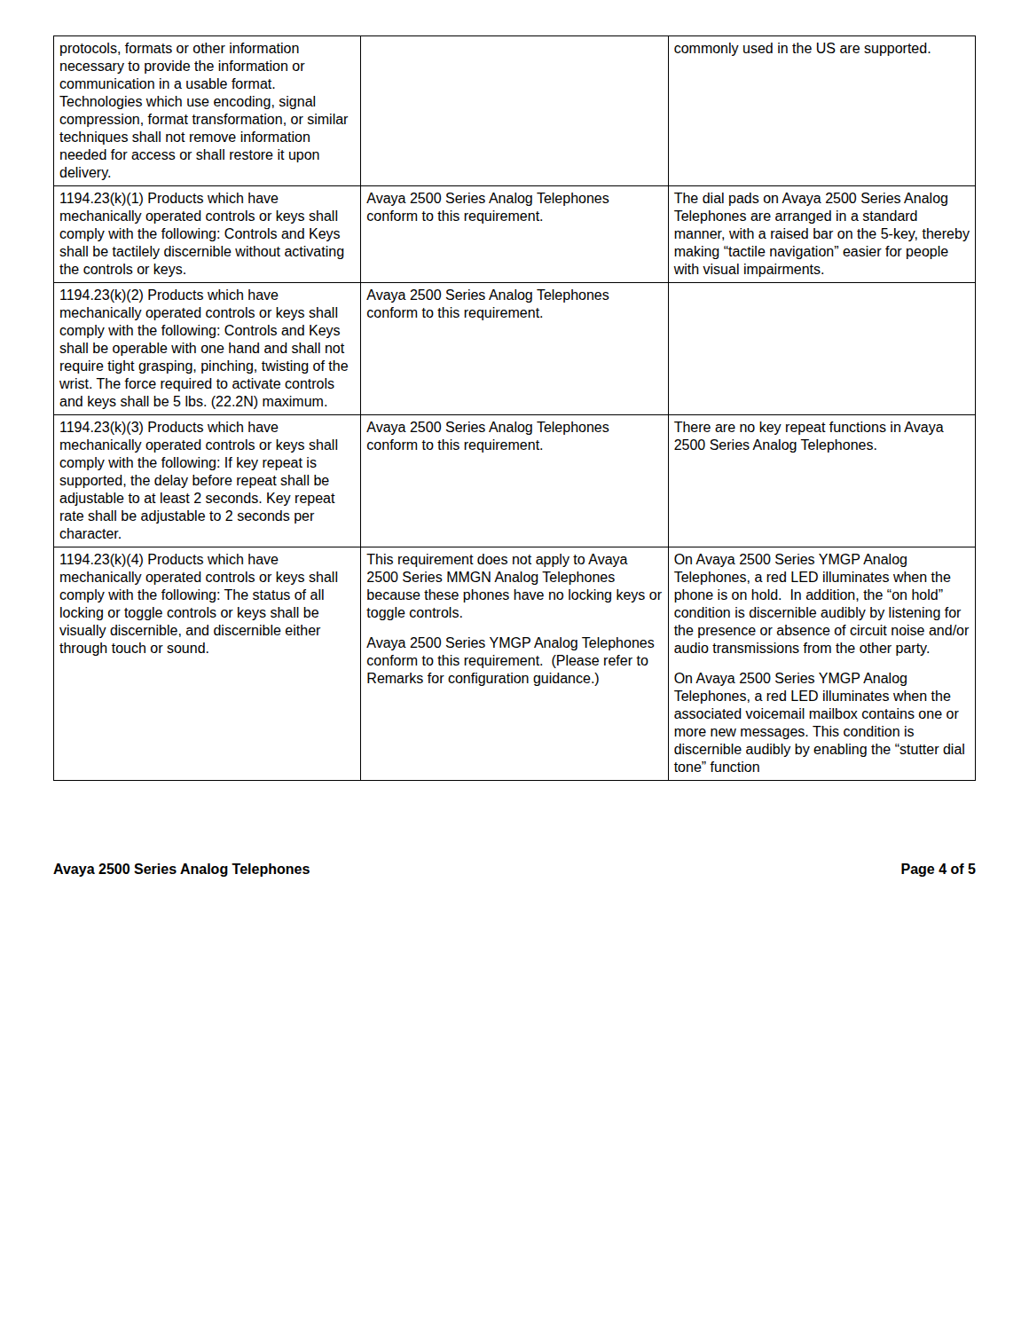| protocols, formats or other information necessary to provide the information or communication in a usable format. Technologies which use encoding, signal compression, format transformation, or similar techniques shall not remove information needed for access or shall restore it upon delivery. | | commonly used in the US are supported. |
| 1194.23(k)(1) Products which have mechanically operated controls or keys shall comply with the following: Controls and Keys shall be tactilely discernible without activating the controls or keys. | Avaya 2500 Series Analog Telephones conform to this requirement. | The dial pads on Avaya 2500 Series Analog Telephones are arranged in a standard manner, with a raised bar on the 5-key, thereby making “tactile navigation” easier for people with visual impairments. |
| 1194.23(k)(2) Products which have mechanically operated controls or keys shall comply with the following: Controls and Keys shall be operable with one hand and shall not require tight grasping, pinching, twisting of the wrist. The force required to activate controls and keys shall be 5 lbs. (22.2N) maximum. | Avaya 2500 Series Analog Telephones conform to this requirement. | |
| 1194.23(k)(3) Products which have mechanically operated controls or keys shall comply with the following: If key repeat is supported, the delay before repeat shall be adjustable to at least 2 seconds. Key repeat rate shall be adjustable to 2 seconds per character. | Avaya 2500 Series Analog Telephones conform to this requirement. | There are no key repeat functions in Avaya 2500 Series Analog Telephones. |
| 1194.23(k)(4) Products which have mechanically operated controls or keys shall comply with the following: The status of all locking or toggle controls or keys shall be visually discernible, and discernible either through touch or sound. | This requirement does not apply to Avaya 2500 Series MMGN Analog Telephones because these phones have no locking keys or toggle controls. Avaya 2500 Series YMGP Analog Telephones conform to this requirement. (Please refer to Remarks for configuration guidance.) | On Avaya 2500 Series YMGP Analog Telephones, a red LED illuminates when the phone is on hold. In addition, the “on hold” condition is discernible audibly by listening for the presence or absence of circuit noise and/or audio transmissions from the other party. On Avaya 2500 Series YMGP Analog Telephones, a red LED illuminates when the associated voicemail mailbox contains one or more new messages. This condition is discernible audibly by enabling the “stutter dial tone” function |
Avaya 2500 Series Analog Telephones Page 4 of 5